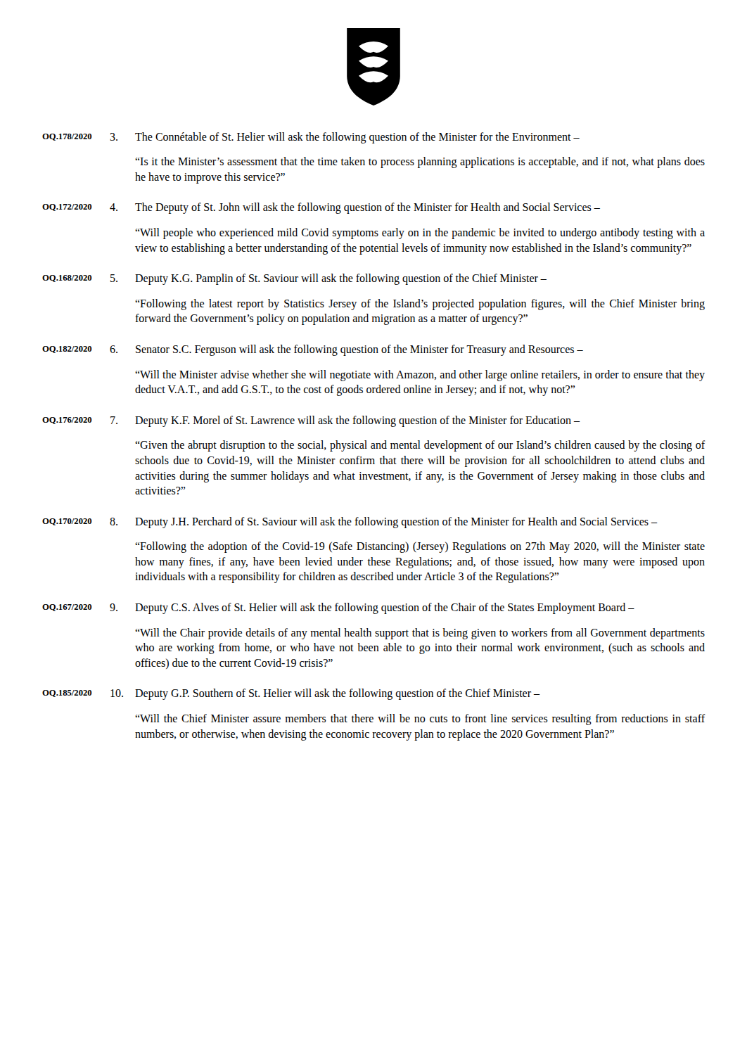OQ.178/2020
3.
The Connétable of St. Helier will ask the following question of the Minister for the Environment –
“Is it the Minister’s assessment that the time taken to process planning applications is acceptable, and if not, what plans does he have to improve this service?”
OQ.172/2020
4.
The Deputy of St. John will ask the following question of the Minister for Health and Social Services –
“Will people who experienced mild Covid symptoms early on in the pandemic be invited to undergo antibody testing with a view to establishing a better understanding of the potential levels of immunity now established in the Island’s community?”
OQ.168/2020
5.
Deputy K.G. Pamplin of St. Saviour will ask the following question of the Chief Minister –
“Following the latest report by Statistics Jersey of the Island’s projected population figures, will the Chief Minister bring forward the Government’s policy on population and migration as a matter of urgency?”
OQ.182/2020
6.
Senator S.C. Ferguson will ask the following question of the Minister for Treasury and Resources –
“Will the Minister advise whether she will negotiate with Amazon, and other large online retailers, in order to ensure that they deduct V.A.T., and add G.S.T., to the cost of goods ordered online in Jersey; and if not, why not?”
OQ.176/2020
7.
Deputy K.F. Morel of St. Lawrence will ask the following question of the Minister for Education –
“Given the abrupt disruption to the social, physical and mental development of our Island’s children caused by the closing of schools due to Covid-19, will the Minister confirm that there will be provision for all schoolchildren to attend clubs and activities during the summer holidays and what investment, if any, is the Government of Jersey making in those clubs and activities?”
OQ.170/2020
8.
Deputy J.H. Perchard of St. Saviour will ask the following question of the Minister for Health and Social Services –
“Following the adoption of the Covid-19 (Safe Distancing) (Jersey) Regulations on 27th May 2020, will the Minister state how many fines, if any, have been levied under these Regulations; and, of those issued, how many were imposed upon individuals with a responsibility for children as described under Article 3 of the Regulations?”
OQ.167/2020
9.
Deputy C.S. Alves of St. Helier will ask the following question of the Chair of the States Employment Board –
“Will the Chair provide details of any mental health support that is being given to workers from all Government departments who are working from home, or who have not been able to go into their normal work environment, (such as schools and offices) due to the current Covid-19 crisis?”
OQ.185/2020
10.
Deputy G.P. Southern of St. Helier will ask the following question of the Chief Minister –
“Will the Chief Minister assure members that there will be no cuts to front line services resulting from reductions in staff numbers, or otherwise, when devising the economic recovery plan to replace the 2020 Government Plan?”